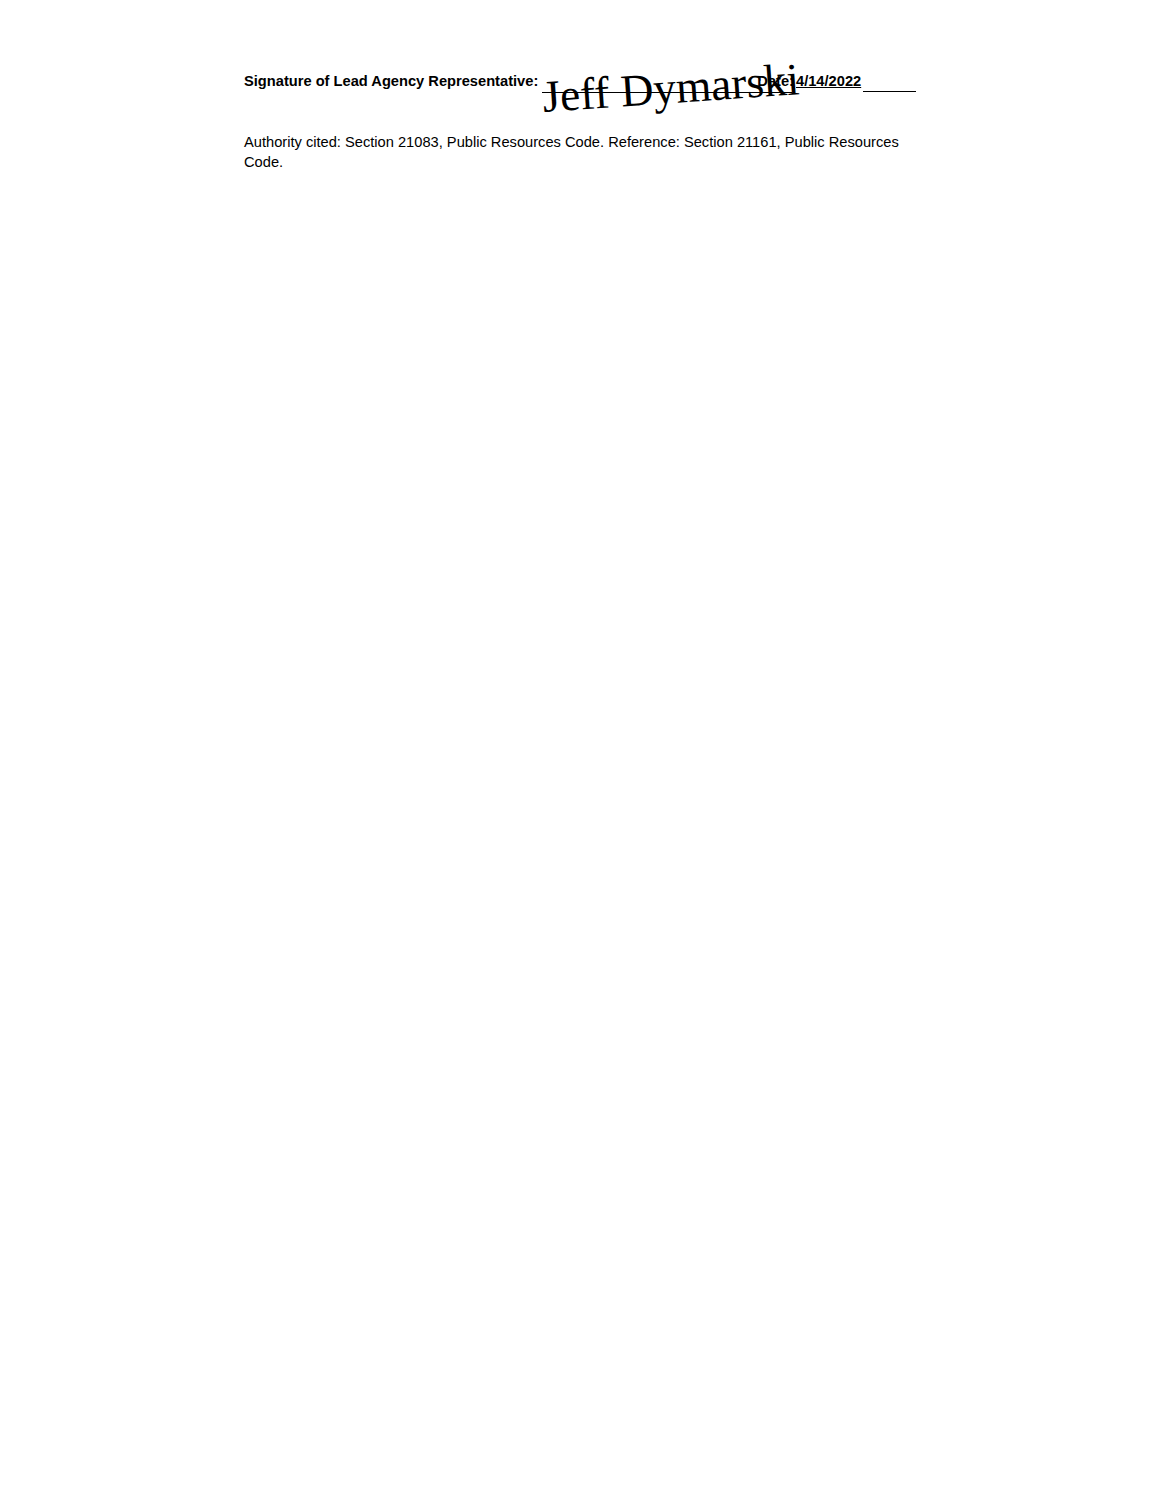Signature of Lead Agency Representative: Jeff Dymarski
Date: 4/14/2022
Authority cited: Section 21083, Public Resources Code. Reference: Section 21161, Public Resources Code.